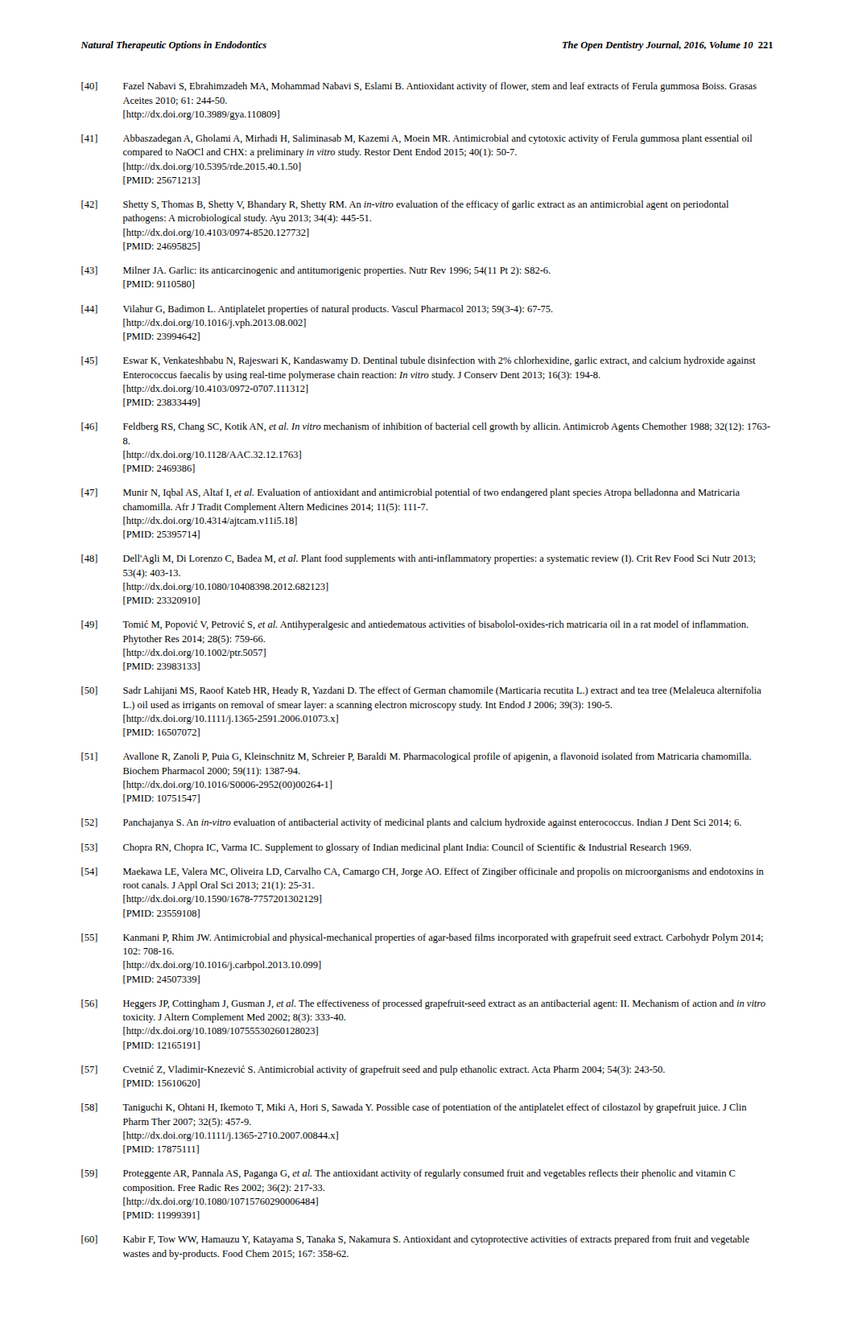Natural Therapeutic Options in Endodontics
The Open Dentistry Journal, 2016, Volume 10 221
[40] Fazel Nabavi S, Ebrahimzadeh MA, Mohammad Nabavi S, Eslami B. Antioxidant activity of flower, stem and leaf extracts of Ferula gummosa Boiss. Grasas Aceites 2010; 61: 244-50. [http://dx.doi.org/10.3989/gya.110809]
[41] Abbaszadegan A, Gholami A, Mirhadi H, Saliminasab M, Kazemi A, Moein MR. Antimicrobial and cytotoxic activity of Ferula gummosa plant essential oil compared to NaOCl and CHX: a preliminary in vitro study. Restor Dent Endod 2015; 40(1): 50-7. [http://dx.doi.org/10.5395/rde.2015.40.1.50] [PMID: 25671213]
[42] Shetty S, Thomas B, Shetty V, Bhandary R, Shetty RM. An in-vitro evaluation of the efficacy of garlic extract as an antimicrobial agent on periodontal pathogens: A microbiological study. Ayu 2013; 34(4): 445-51. [http://dx.doi.org/10.4103/0974-8520.127732] [PMID: 24695825]
[43] Milner JA. Garlic: its anticarcinogenic and antitumorigenic properties. Nutr Rev 1996; 54(11 Pt 2): S82-6. [PMID: 9110580]
[44] Vilahur G, Badimon L. Antiplatelet properties of natural products. Vascul Pharmacol 2013; 59(3-4): 67-75. [http://dx.doi.org/10.1016/j.vph.2013.08.002] [PMID: 23994642]
[45] Eswar K, Venkateshbabu N, Rajeswari K, Kandaswamy D. Dentinal tubule disinfection with 2% chlorhexidine, garlic extract, and calcium hydroxide against Enterococcus faecalis by using real-time polymerase chain reaction: In vitro study. J Conserv Dent 2013; 16(3): 194-8. [http://dx.doi.org/10.4103/0972-0707.111312] [PMID: 23833449]
[46] Feldberg RS, Chang SC, Kotik AN, et al. In vitro mechanism of inhibition of bacterial cell growth by allicin. Antimicrob Agents Chemother 1988; 32(12): 1763-8. [http://dx.doi.org/10.1128/AAC.32.12.1763] [PMID: 2469386]
[47] Munir N, Iqbal AS, Altaf I, et al. Evaluation of antioxidant and antimicrobial potential of two endangered plant species Atropa belladonna and Matricaria chamomilla. Afr J Tradit Complement Altern Medicines 2014; 11(5): 111-7. [http://dx.doi.org/10.4314/ajtcam.v11i5.18] [PMID: 25395714]
[48] Dell'Agli M, Di Lorenzo C, Badea M, et al. Plant food supplements with anti-inflammatory properties: a systematic review (I). Crit Rev Food Sci Nutr 2013; 53(4): 403-13. [http://dx.doi.org/10.1080/10408398.2012.682123] [PMID: 23320910]
[49] Tomić M, Popović V, Petrović S, et al. Antihyperalgesic and antiedematous activities of bisabolol-oxides-rich matricaria oil in a rat model of inflammation. Phytother Res 2014; 28(5): 759-66. [http://dx.doi.org/10.1002/ptr.5057] [PMID: 23983133]
[50] Sadr Lahijani MS, Raoof Kateb HR, Heady R, Yazdani D. The effect of German chamomile (Marticaria recutita L.) extract and tea tree (Melaleuca alternifolia L.) oil used as irrigants on removal of smear layer: a scanning electron microscopy study. Int Endod J 2006; 39(3): 190-5. [http://dx.doi.org/10.1111/j.1365-2591.2006.01073.x] [PMID: 16507072]
[51] Avallone R, Zanoli P, Puia G, Kleinschnitz M, Schreier P, Baraldi M. Pharmacological profile of apigenin, a flavonoid isolated from Matricaria chamomilla. Biochem Pharmacol 2000; 59(11): 1387-94. [http://dx.doi.org/10.1016/S0006-2952(00)00264-1] [PMID: 10751547]
[52] Panchajanya S. An in-vitro evaluation of antibacterial activity of medicinal plants and calcium hydroxide against enterococcus. Indian J Dent Sci 2014; 6.
[53] Chopra RN, Chopra IC, Varma IC. Supplement to glossary of Indian medicinal plant India: Council of Scientific & Industrial Research 1969.
[54] Maekawa LE, Valera MC, Oliveira LD, Carvalho CA, Camargo CH, Jorge AO. Effect of Zingiber officinale and propolis on microorganisms and endotoxins in root canals. J Appl Oral Sci 2013; 21(1): 25-31. [http://dx.doi.org/10.1590/1678-7757201302129] [PMID: 23559108]
[55] Kanmani P, Rhim JW. Antimicrobial and physical-mechanical properties of agar-based films incorporated with grapefruit seed extract. Carbohydr Polym 2014; 102: 708-16. [http://dx.doi.org/10.1016/j.carbpol.2013.10.099] [PMID: 24507339]
[56] Heggers JP, Cottingham J, Gusman J, et al. The effectiveness of processed grapefruit-seed extract as an antibacterial agent: II. Mechanism of action and in vitro toxicity. J Altern Complement Med 2002; 8(3): 333-40. [http://dx.doi.org/10.1089/10755530260128023] [PMID: 12165191]
[57] Cvetnić Z, Vladimir-Knezević S. Antimicrobial activity of grapefruit seed and pulp ethanolic extract. Acta Pharm 2004; 54(3): 243-50. [PMID: 15610620]
[58] Taniguchi K, Ohtani H, Ikemoto T, Miki A, Hori S, Sawada Y. Possible case of potentiation of the antiplatelet effect of cilostazol by grapefruit juice. J Clin Pharm Ther 2007; 32(5): 457-9. [http://dx.doi.org/10.1111/j.1365-2710.2007.00844.x] [PMID: 17875111]
[59] Proteggente AR, Pannala AS, Paganga G, et al. The antioxidant activity of regularly consumed fruit and vegetables reflects their phenolic and vitamin C composition. Free Radic Res 2002; 36(2): 217-33. [http://dx.doi.org/10.1080/10715760290006484] [PMID: 11999391]
[60] Kabir F, Tow WW, Hamauzu Y, Katayama S, Tanaka S, Nakamura S. Antioxidant and cytoprotective activities of extracts prepared from fruit and vegetable wastes and by-products. Food Chem 2015; 167: 358-62.